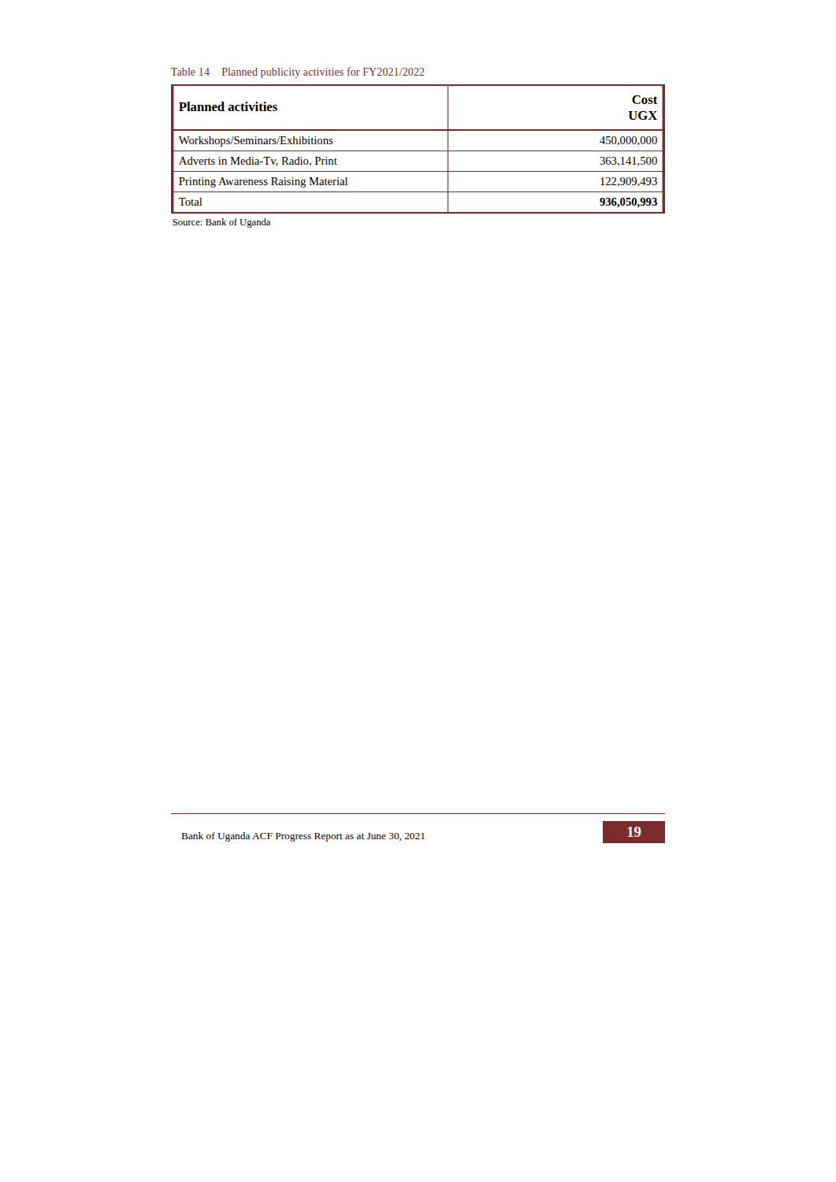Table 14 Planned publicity activities for FY2021/2022
| Planned activities | Cost UGX |
| --- | --- |
| Workshops/Seminars/Exhibitions | 450,000,000 |
| Adverts in Media-Tv, Radio, Print | 363,141,500 |
| Printing Awareness Raising Material | 122,909,493 |
| Total | 936,050,993 |
Source: Bank of Uganda
Bank of Uganda ACF Progress Report as at June 30, 2021
19